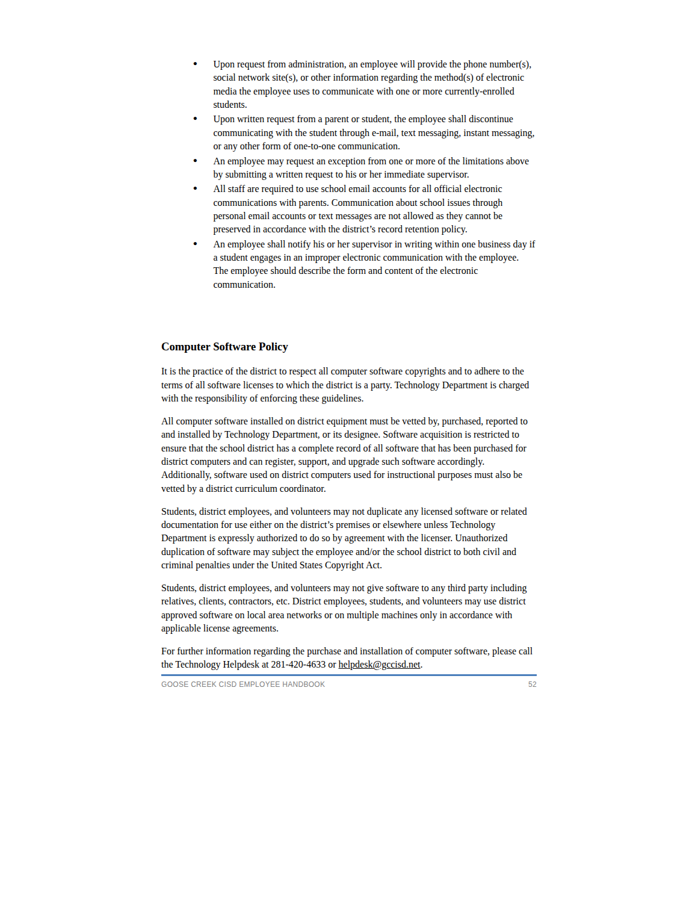Upon request from administration, an employee will provide the phone number(s), social network site(s), or other information regarding the method(s) of electronic media the employee uses to communicate with one or more currently-enrolled students.
Upon written request from a parent or student, the employee shall discontinue communicating with the student through e-mail, text messaging, instant messaging, or any other form of one-to-one communication.
An employee may request an exception from one or more of the limitations above by submitting a written request to his or her immediate supervisor.
All staff are required to use school email accounts for all official electronic communications with parents. Communication about school issues through personal email accounts or text messages are not allowed as they cannot be preserved in accordance with the district’s record retention policy.
An employee shall notify his or her supervisor in writing within one business day if a student engages in an improper electronic communication with the employee. The employee should describe the form and content of the electronic communication.
Computer Software Policy
It is the practice of the district to respect all computer software copyrights and to adhere to the terms of all software licenses to which the district is a party. Technology Department is charged with the responsibility of enforcing these guidelines.
All computer software installed on district equipment must be vetted by, purchased, reported to and installed by Technology Department, or its designee. Software acquisition is restricted to ensure that the school district has a complete record of all software that has been purchased for district computers and can register, support, and upgrade such software accordingly. Additionally, software used on district computers used for instructional purposes must also be vetted by a district curriculum coordinator.
Students, district employees, and volunteers may not duplicate any licensed software or related documentation for use either on the district’s premises or elsewhere unless Technology Department is expressly authorized to do so by agreement with the licenser. Unauthorized duplication of software may subject the employee and/or the school district to both civil and criminal penalties under the United States Copyright Act.
Students, district employees, and volunteers may not give software to any third party including relatives, clients, contractors, etc. District employees, students, and volunteers may use district approved software on local area networks or on multiple machines only in accordance with applicable license agreements.
For further information regarding the purchase and installation of computer software, please call the Technology Helpdesk at 281-420-4633 or helpdesk@gccisd.net.
GOOSE CREEK CISD EMPLOYEE HANDBOOK 52